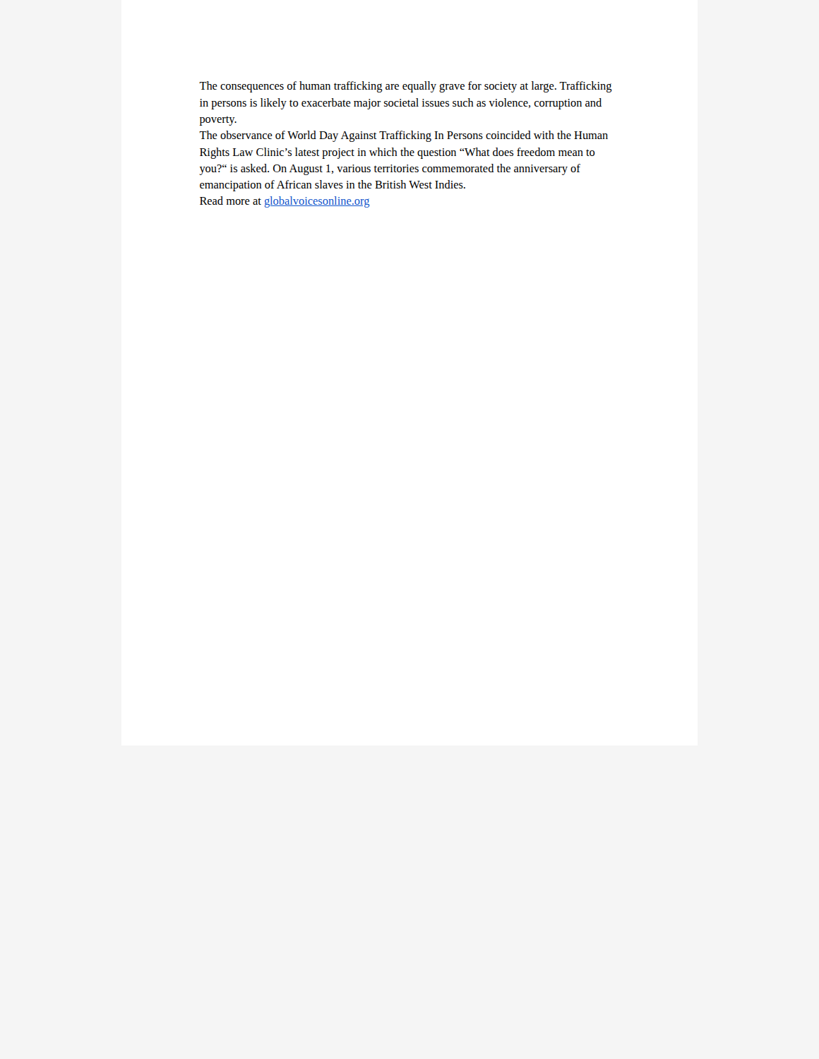The consequences of human trafficking are equally grave for society at large. Trafficking in persons is likely to exacerbate major societal issues such as violence, corruption and poverty.
The observance of World Day Against Trafficking In Persons coincided with the Human Rights Law Clinic’s latest project in which the question “What does freedom mean to you?“ is asked. On August 1, various territories commemorated the anniversary of emancipation of African slaves in the British West Indies.
Read more at globalvoicesonline.org